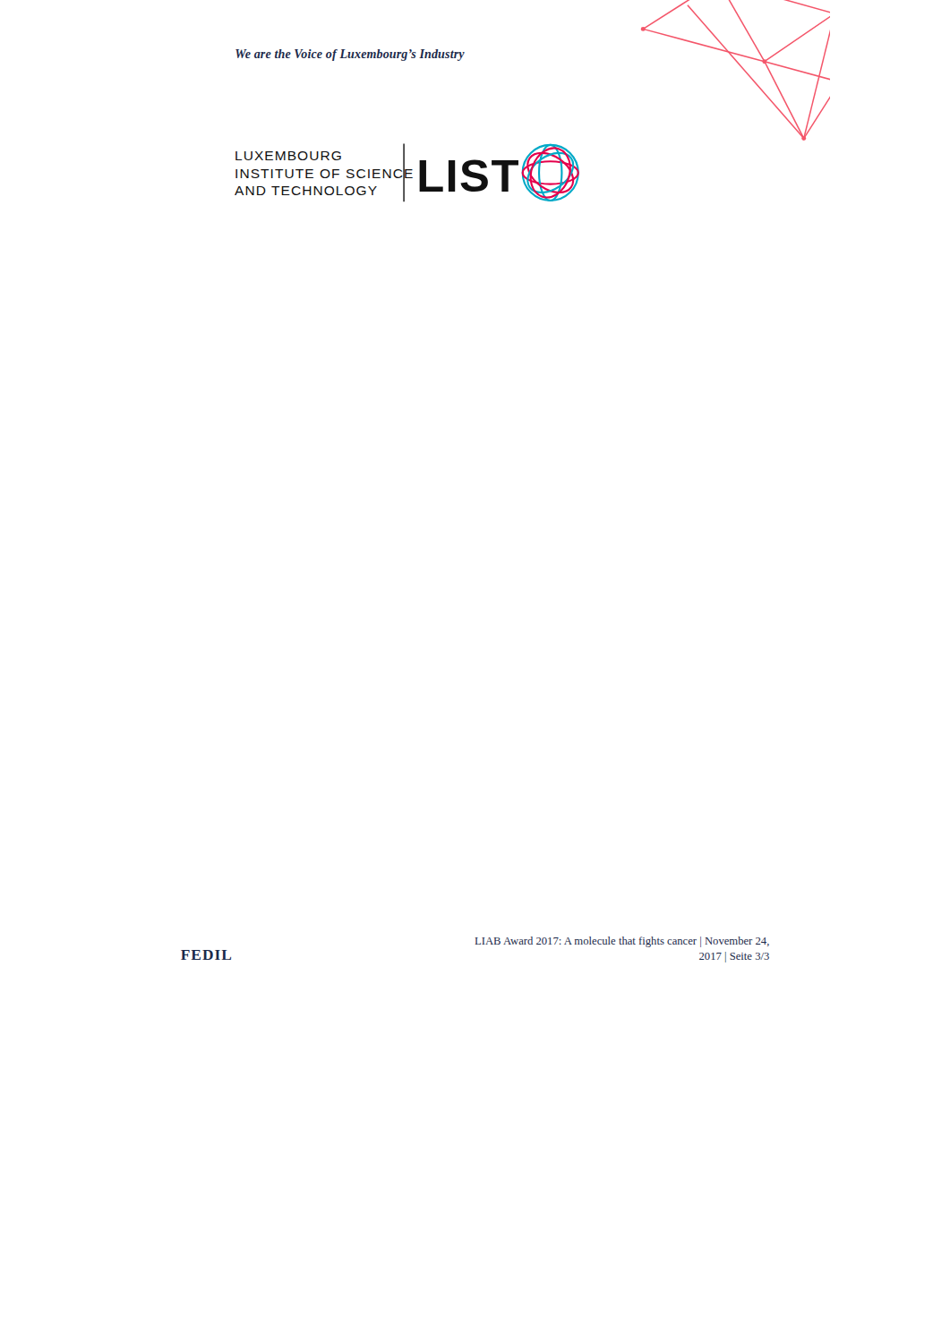We are the Voice of Luxembourg’s Industry
LUXEMBOURG INSTITUTE OF SCIENCE AND TECHNOLOGY LIST
FEDIL
LIAB Award 2017: A molecule that fights cancer | November 24,
2017 | Seite 3/3